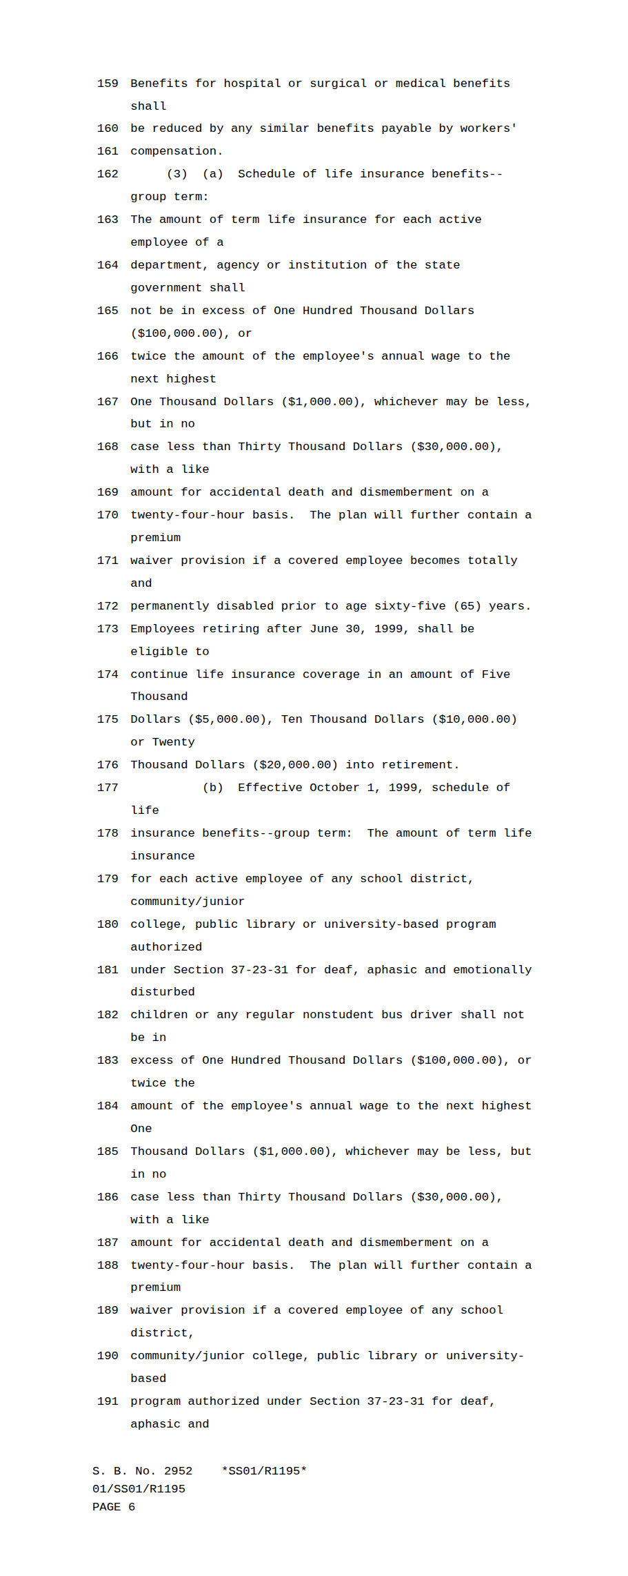Benefits for hospital or surgical or medical benefits shall
be reduced by any similar benefits payable by workers'
compensation.
(3) (a) Schedule of life insurance benefits--group term:
The amount of term life insurance for each active employee of a
department, agency or institution of the state government shall
not be in excess of One Hundred Thousand Dollars ($100,000.00), or
twice the amount of the employee's annual wage to the next highest
One Thousand Dollars ($1,000.00), whichever may be less, but in no
case less than Thirty Thousand Dollars ($30,000.00), with a like
amount for accidental death and dismemberment on a
twenty-four-hour basis. The plan will further contain a premium
waiver provision if a covered employee becomes totally and
permanently disabled prior to age sixty-five (65) years.
Employees retiring after June 30, 1999, shall be eligible to
continue life insurance coverage in an amount of Five Thousand
Dollars ($5,000.00), Ten Thousand Dollars ($10,000.00) or Twenty
Thousand Dollars ($20,000.00) into retirement.
(b) Effective October 1, 1999, schedule of life
insurance benefits--group term: The amount of term life insurance
for each active employee of any school district, community/junior
college, public library or university-based program authorized
under Section 37-23-31 for deaf, aphasic and emotionally disturbed
children or any regular nonstudent bus driver shall not be in
excess of One Hundred Thousand Dollars ($100,000.00), or twice the
amount of the employee's annual wage to the next highest One
Thousand Dollars ($1,000.00), whichever may be less, but in no
case less than Thirty Thousand Dollars ($30,000.00), with a like
amount for accidental death and dismemberment on a
twenty-four-hour basis. The plan will further contain a premium
waiver provision if a covered employee of any school district,
community/junior college, public library or university-based
program authorized under Section 37-23-31 for deaf, aphasic and
S. B. No. 2952 *SS01/R1195* 01/SS01/R1195 PAGE 6